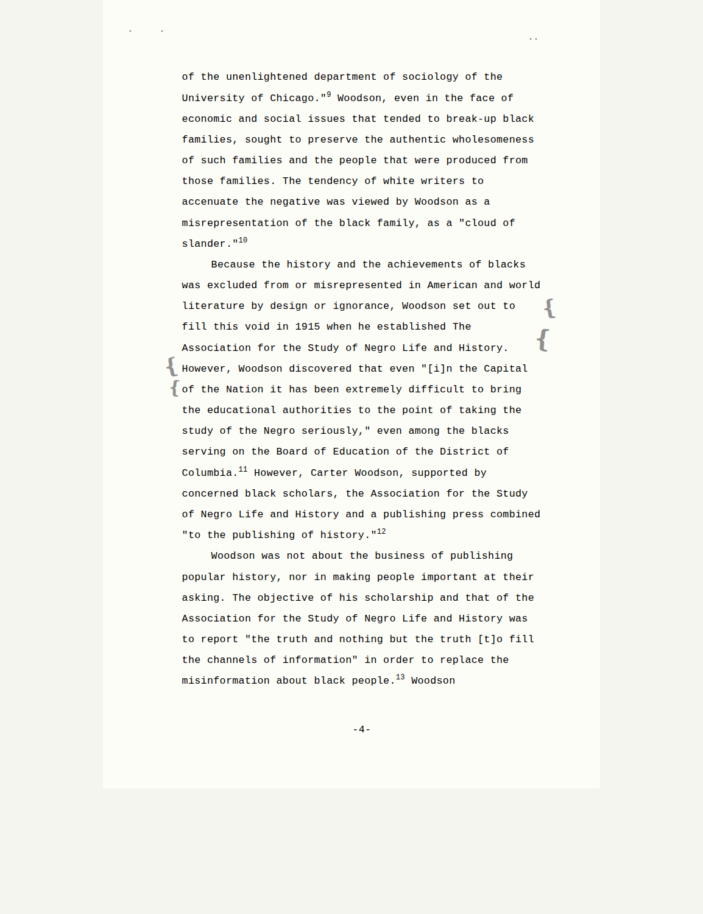. .
..
of the unenlightened department of sociology of the University of Chicago."9 Woodson, even in the face of economic and social issues that tended to break-up black families, sought to preserve the authentic wholesomeness of such families and the people that were produced from those families. The tendency of white writers to accenuate the negative was viewed by Woodson as a misrepresentation of the black family, as a "cloud of slander."10
Because the history and the achievements of blacks was excluded from or misrepresented in American and world literature by design or ignorance, Woodson set out to fill this void in 1915 when he established The Association for the Study of Negro Life and History. However, Woodson discovered that even "[i]n the Capital of the Nation it has been extremely difficult to bring the educational authorities to the point of taking the study of the Negro seriously," even among the blacks serving on the Board of Education of the District of Columbia.11 However, Carter Woodson, supported by concerned black scholars, the Association for the Study of Negro Life and History and a publishing press combined "to the publishing of history."12
Woodson was not about the business of publishing popular history, nor in making people important at their asking. The objective of his scholarship and that of the Association for the Study of Negro Life and History was to report "the truth and nothing but the truth [t]o fill the channels of information" in order to replace the misinformation about black people.13 Woodson
-4-
❴ ❴ ❴ ❴